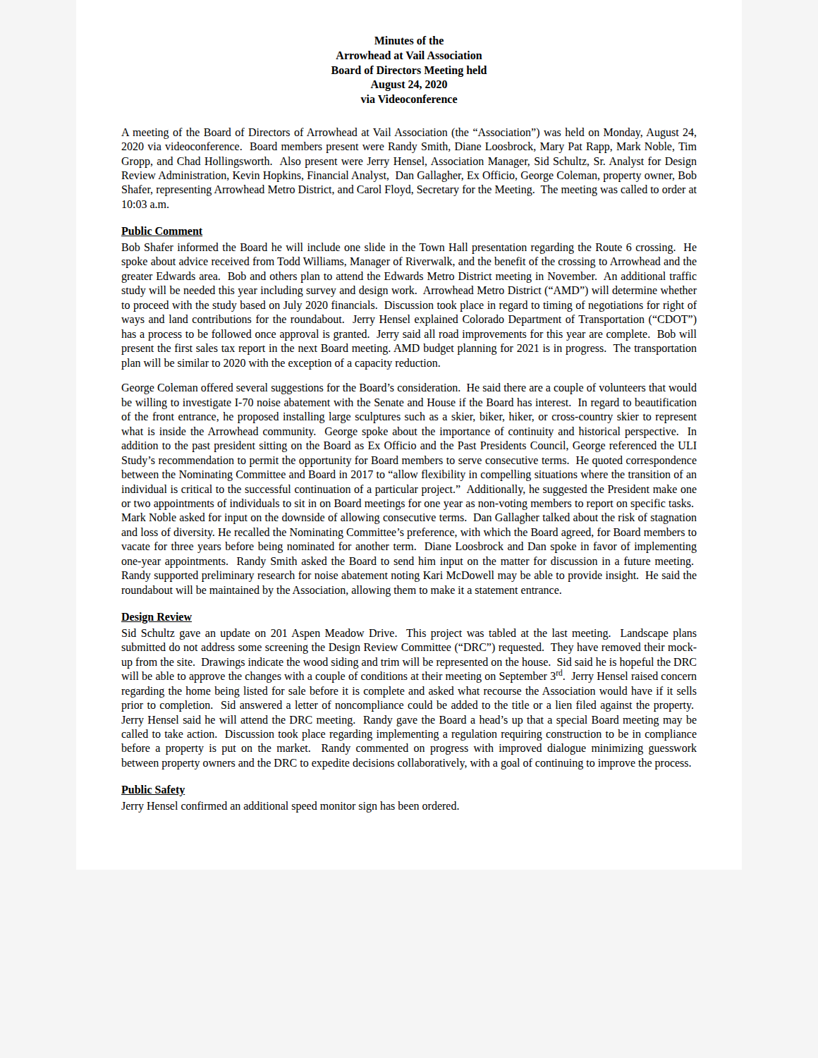Minutes of the
Arrowhead at Vail Association
Board of Directors Meeting held
August 24, 2020
via Videoconference
A meeting of the Board of Directors of Arrowhead at Vail Association (the “Association”) was held on Monday, August 24, 2020 via videoconference. Board members present were Randy Smith, Diane Loosbrock, Mary Pat Rapp, Mark Noble, Tim Gropp, and Chad Hollingsworth. Also present were Jerry Hensel, Association Manager, Sid Schultz, Sr. Analyst for Design Review Administration, Kevin Hopkins, Financial Analyst, Dan Gallagher, Ex Officio, George Coleman, property owner, Bob Shafer, representing Arrowhead Metro District, and Carol Floyd, Secretary for the Meeting. The meeting was called to order at 10:03 a.m.
Public Comment
Bob Shafer informed the Board he will include one slide in the Town Hall presentation regarding the Route 6 crossing. He spoke about advice received from Todd Williams, Manager of Riverwalk, and the benefit of the crossing to Arrowhead and the greater Edwards area. Bob and others plan to attend the Edwards Metro District meeting in November. An additional traffic study will be needed this year including survey and design work. Arrowhead Metro District (“AMD”) will determine whether to proceed with the study based on July 2020 financials. Discussion took place in regard to timing of negotiations for right of ways and land contributions for the roundabout. Jerry Hensel explained Colorado Department of Transportation (“CDOT”) has a process to be followed once approval is granted. Jerry said all road improvements for this year are complete. Bob will present the first sales tax report in the next Board meeting. AMD budget planning for 2021 is in progress. The transportation plan will be similar to 2020 with the exception of a capacity reduction.
George Coleman offered several suggestions for the Board’s consideration. He said there are a couple of volunteers that would be willing to investigate I-70 noise abatement with the Senate and House if the Board has interest. In regard to beautification of the front entrance, he proposed installing large sculptures such as a skier, biker, hiker, or cross-country skier to represent what is inside the Arrowhead community. George spoke about the importance of continuity and historical perspective. In addition to the past president sitting on the Board as Ex Officio and the Past Presidents Council, George referenced the ULI Study’s recommendation to permit the opportunity for Board members to serve consecutive terms. He quoted correspondence between the Nominating Committee and Board in 2017 to “allow flexibility in compelling situations where the transition of an individual is critical to the successful continuation of a particular project.” Additionally, he suggested the President make one or two appointments of individuals to sit in on Board meetings for one year as non-voting members to report on specific tasks. Mark Noble asked for input on the downside of allowing consecutive terms. Dan Gallagher talked about the risk of stagnation and loss of diversity. He recalled the Nominating Committee’s preference, with which the Board agreed, for Board members to vacate for three years before being nominated for another term. Diane Loosbrock and Dan spoke in favor of implementing one-year appointments. Randy Smith asked the Board to send him input on the matter for discussion in a future meeting. Randy supported preliminary research for noise abatement noting Kari McDowell may be able to provide insight. He said the roundabout will be maintained by the Association, allowing them to make it a statement entrance.
Design Review
Sid Schultz gave an update on 201 Aspen Meadow Drive. This project was tabled at the last meeting. Landscape plans submitted do not address some screening the Design Review Committee (“DRC”) requested. They have removed their mock-up from the site. Drawings indicate the wood siding and trim will be represented on the house. Sid said he is hopeful the DRC will be able to approve the changes with a couple of conditions at their meeting on September 3rd. Jerry Hensel raised concern regarding the home being listed for sale before it is complete and asked what recourse the Association would have if it sells prior to completion. Sid answered a letter of noncompliance could be added to the title or a lien filed against the property. Jerry Hensel said he will attend the DRC meeting. Randy gave the Board a head’s up that a special Board meeting may be called to take action. Discussion took place regarding implementing a regulation requiring construction to be in compliance before a property is put on the market. Randy commented on progress with improved dialogue minimizing guesswork between property owners and the DRC to expedite decisions collaboratively, with a goal of continuing to improve the process.
Public Safety
Jerry Hensel confirmed an additional speed monitor sign has been ordered.